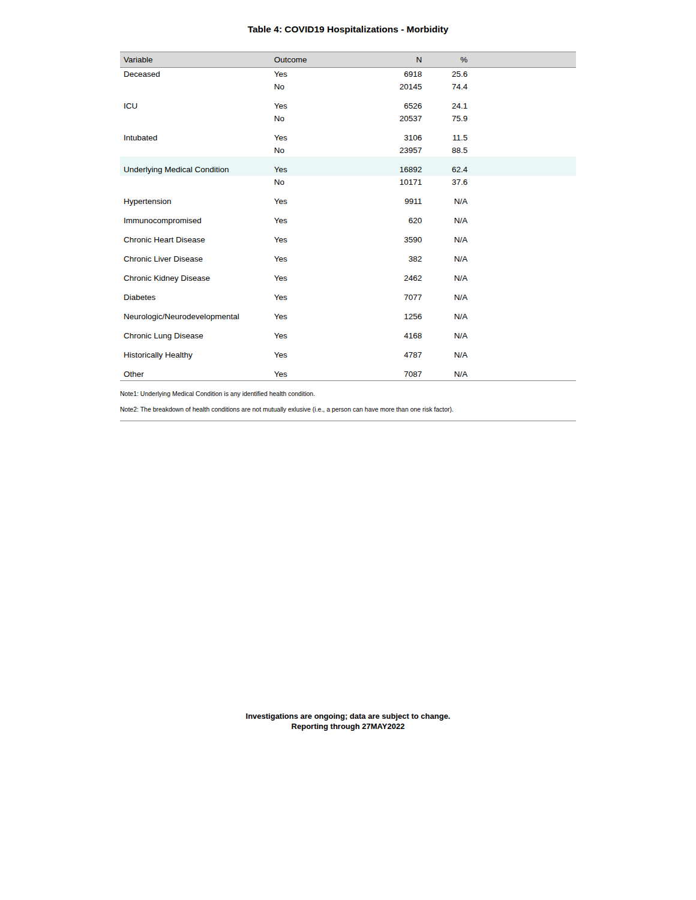Table 4: COVID19 Hospitalizations - Morbidity
| Variable | Outcome | N | % | |
| --- | --- | --- | --- | --- |
| Deceased | Yes | 6918 | 25.6 | |
| | No | 20145 | 74.4 | |
| ICU | Yes | 6526 | 24.1 | |
| | No | 20537 | 75.9 | |
| Intubated | Yes | 3106 | 11.5 | |
| | No | 23957 | 88.5 | |
| Underlying Medical Condition | Yes | 16892 | 62.4 | |
| | No | 10171 | 37.6 | |
| Hypertension | Yes | 9911 | N/A | |
| Immunocompromised | Yes | 620 | N/A | |
| Chronic Heart Disease | Yes | 3590 | N/A | |
| Chronic Liver Disease | Yes | 382 | N/A | |
| Chronic Kidney Disease | Yes | 2462 | N/A | |
| Diabetes | Yes | 7077 | N/A | |
| Neurologic/Neurodevelopmental | Yes | 1256 | N/A | |
| Chronic Lung Disease | Yes | 4168 | N/A | |
| Historically Healthy | Yes | 4787 | N/A | |
| Other | Yes | 7087 | N/A | |
Note1: Underlying Medical Condition is any identified health condition.
Note2: The breakdown of health conditions are not mutually exlusive (i.e., a person can have more than one risk factor).
Investigations are ongoing; data are subject to change.
Reporting through 27MAY2022